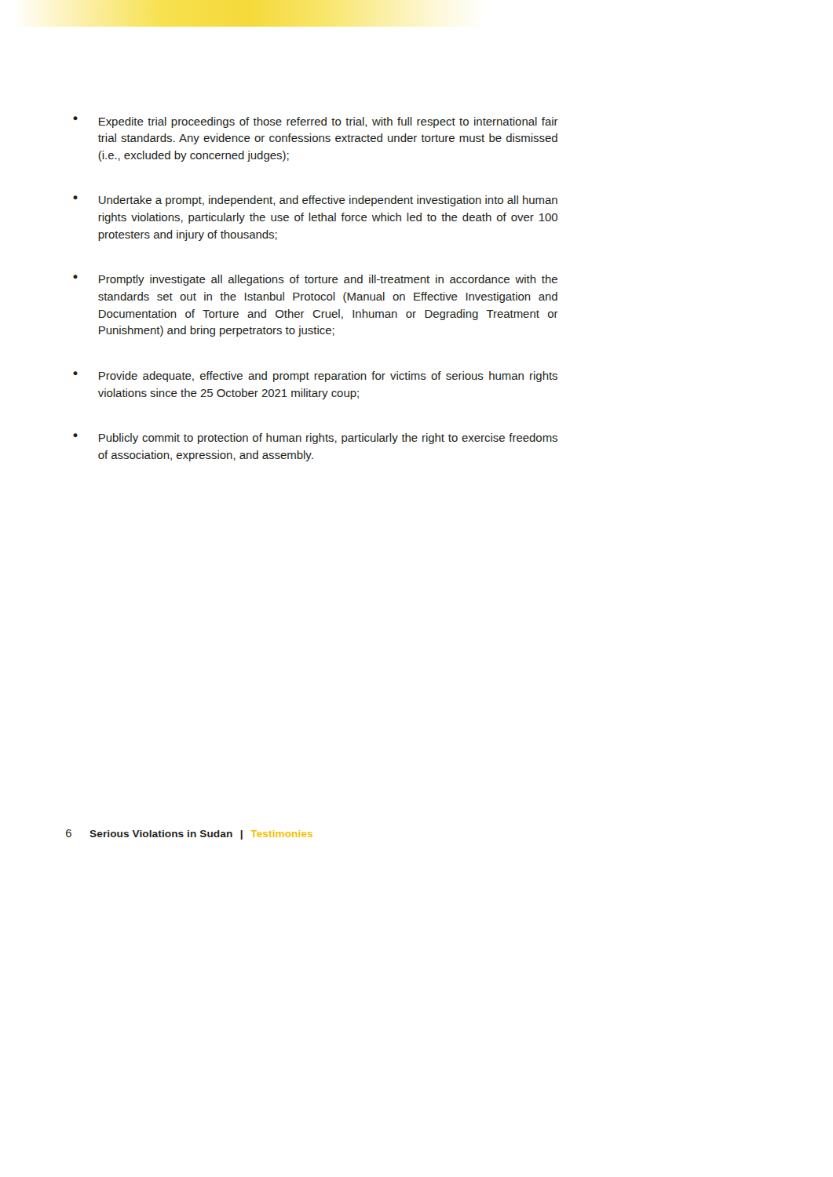Expedite trial proceedings of those referred to trial, with full respect to international fair trial standards. Any evidence or confessions extracted under torture must be dismissed (i.e., excluded by concerned judges);
Undertake a prompt, independent, and effective independent investigation into all human rights violations, particularly the use of lethal force which led to the death of over 100 protesters and injury of thousands;
Promptly investigate all allegations of torture and ill-treatment in accordance with the standards set out in the Istanbul Protocol (Manual on Effective Investigation and Documentation of Torture and Other Cruel, Inhuman or Degrading Treatment or Punishment) and bring perpetrators to justice;
Provide adequate, effective and prompt reparation for victims of serious human rights violations since the 25 October 2021 military coup;
Publicly commit to protection of human rights, particularly the right to exercise freedoms of association, expression, and assembly.
6 Serious Violations in Sudan | Testimonies